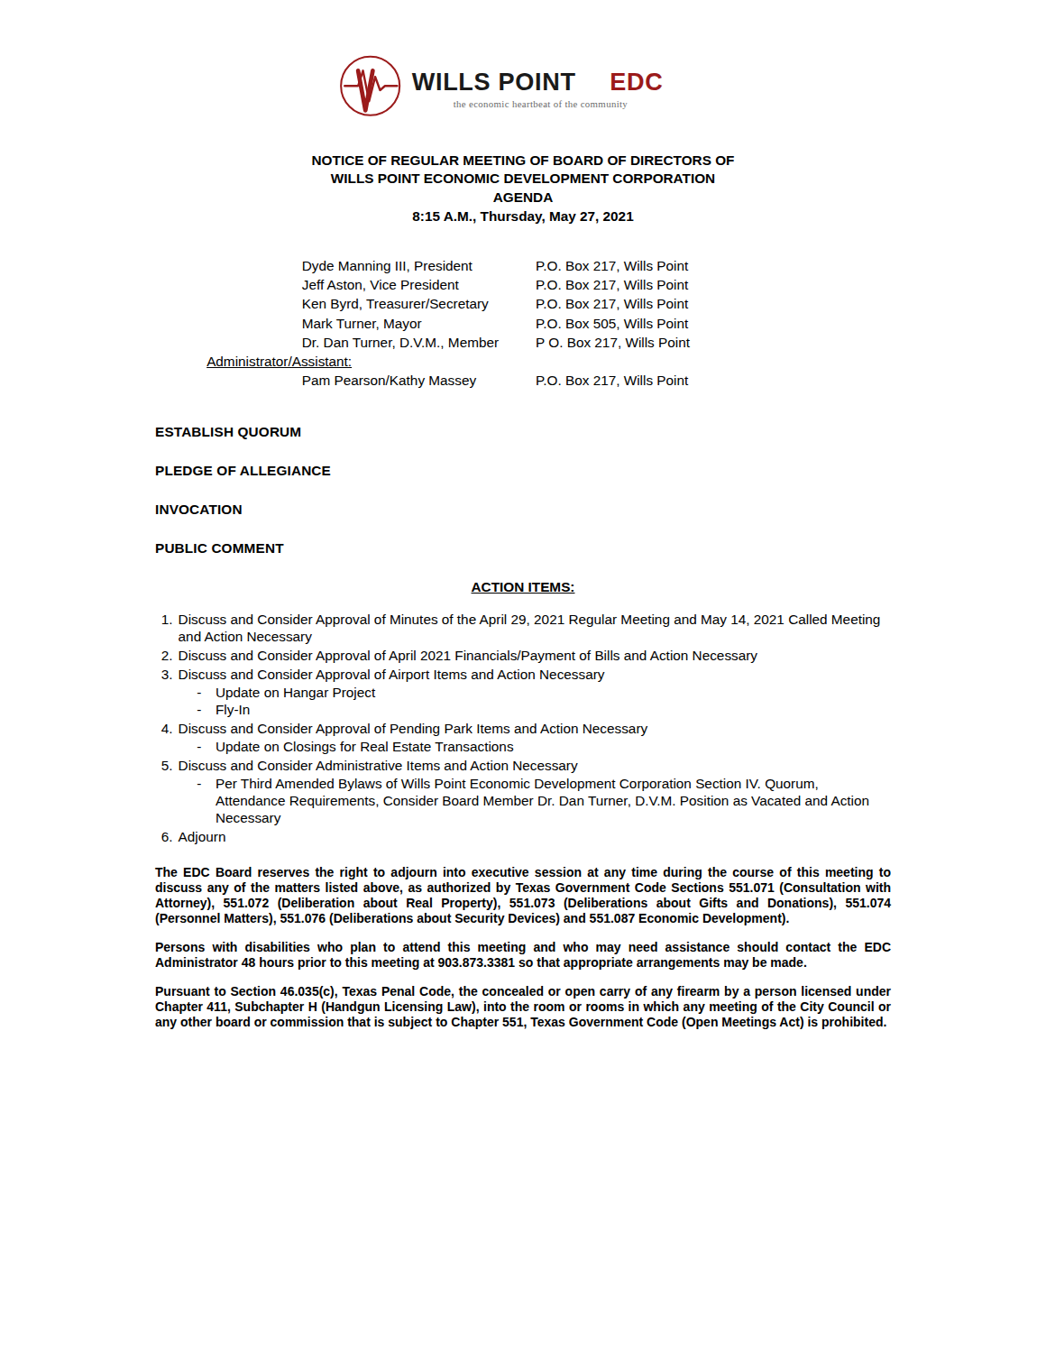WILLS POINT EDC the economic heartbeat of the community
NOTICE OF REGULAR MEETING OF BOARD OF DIRECTORS OF
WILLS POINT ECONOMIC DEVELOPMENT CORPORATION
AGENDA
8:15 A.M., Thursday, May 27, 2021
| Dyde Manning III, President | P.O. Box 217, Wills Point |
| Jeff Aston, Vice President | P.O. Box 217, Wills Point |
| Ken Byrd, Treasurer/Secretary | P.O. Box 217, Wills Point |
| Mark Turner, Mayor | P.O. Box 505, Wills Point |
| Dr. Dan Turner, D.V.M., Member | P O. Box 217, Wills Point |
| Administrator/Assistant: |
| Pam Pearson/Kathy Massey | P.O. Box 217, Wills Point |
ESTABLISH QUORUM
PLEDGE OF ALLEGIANCE
INVOCATION
PUBLIC COMMENT
ACTION ITEMS:
Discuss and Consider Approval of Minutes of the April 29, 2021 Regular Meeting and May 14, 2021 Called Meeting and Action Necessary
Discuss and Consider Approval of April 2021 Financials/Payment of Bills and Action Necessary
Discuss and Consider Approval of Airport Items and Action Necessary
Update on Hangar Project
Fly-In
Discuss and Consider Approval of Pending Park Items and Action Necessary
Update on Closings for Real Estate Transactions
Discuss and Consider Administrative Items and Action Necessary
Per Third Amended Bylaws of Wills Point Economic Development Corporation Section IV. Quorum, Attendance Requirements, Consider Board Member Dr. Dan Turner, D.V.M. Position as Vacated and Action Necessary
Adjourn
The EDC Board reserves the right to adjourn into executive session at any time during the course of this meeting to discuss any of the matters listed above, as authorized by Texas Government Code Sections 551.071 (Consultation with Attorney), 551.072 (Deliberation about Real Property), 551.073 (Deliberations about Gifts and Donations), 551.074 (Personnel Matters), 551.076 (Deliberations about Security Devices) and 551.087 Economic Development).
Persons with disabilities who plan to attend this meeting and who may need assistance should contact the EDC Administrator 48 hours prior to this meeting at 903.873.3381 so that appropriate arrangements may be made.
Pursuant to Section 46.035(c), Texas Penal Code, the concealed or open carry of any firearm by a person licensed under Chapter 411, Subchapter H (Handgun Licensing Law), into the room or rooms in which any meeting of the City Council or any other board or commission that is subject to Chapter 551, Texas Government Code (Open Meetings Act) is prohibited.